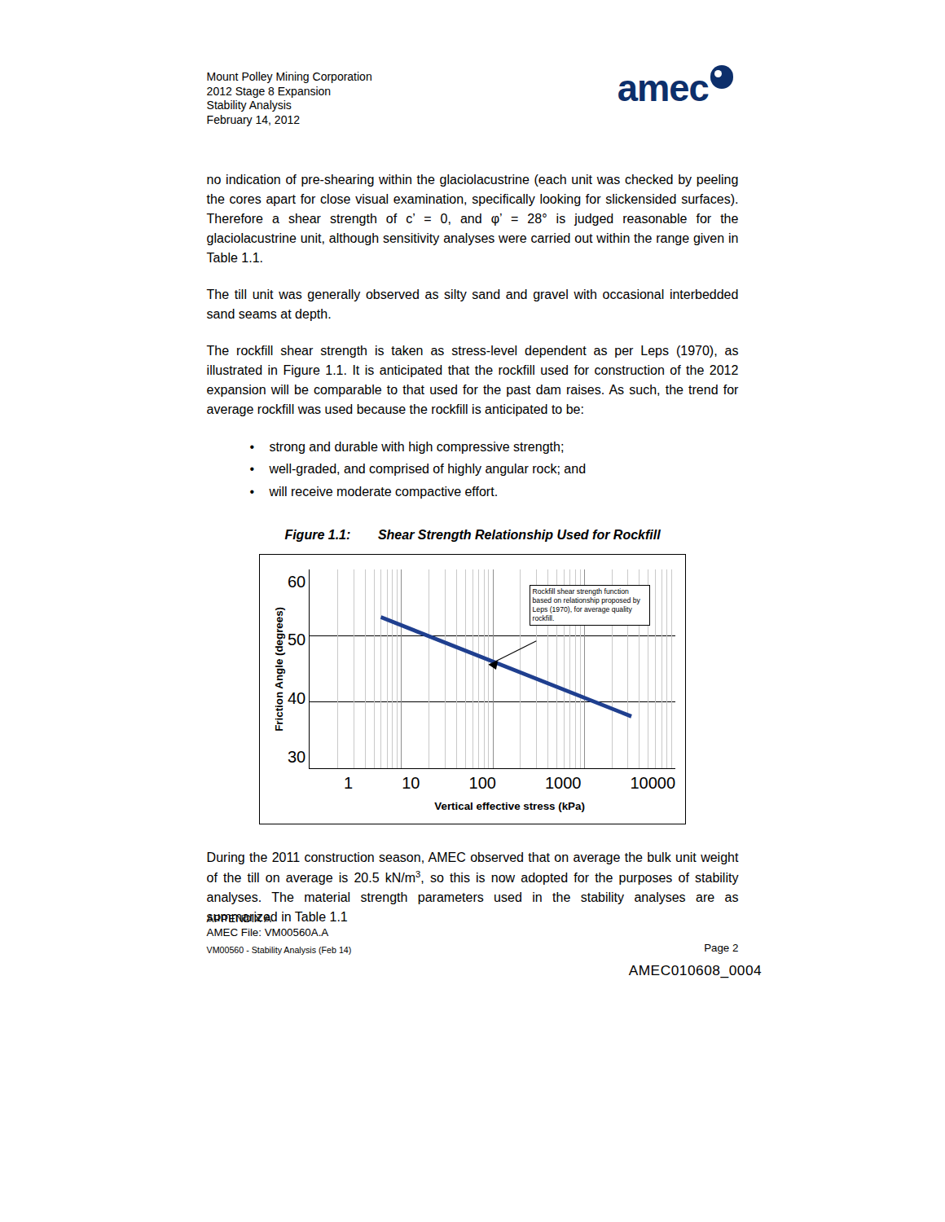Mount Polley Mining Corporation
2012 Stage 8 Expansion
Stability Analysis
February 14, 2012
amec
no indication of pre-shearing within the glaciolacustrine (each unit was checked by peeling the cores apart for close visual examination, specifically looking for slickensided surfaces). Therefore a shear strength of c’ = 0, and φ’ = 28° is judged reasonable for the glaciolacustrine unit, although sensitivity analyses were carried out within the range given in Table 1.1.
The till unit was generally observed as silty sand and gravel with occasional interbedded sand seams at depth.
The rockfill shear strength is taken as stress-level dependent as per Leps (1970), as illustrated in Figure 1.1. It is anticipated that the rockfill used for construction of the 2012 expansion will be comparable to that used for the past dam raises. As such, the trend for average rockfill was used because the rockfill is anticipated to be:
strong and durable with high compressive strength;
well-graded, and comprised of highly angular rock; and
will receive moderate compactive effort.
Figure 1.1: Shear Strength Relationship Used for Rockfill
Friction Angle (degrees)
60
50
40
30
Rockfill shear strength function based on relationship proposed by Leps (1970), for average quality rockfill.
1 10 100 1000 10000
Vertical effective stress (kPa)
During the 2011 construction season, AMEC observed that on average the bulk unit weight of the till on average is 20.5 kN/m3, so this is now adopted for the purposes of stability analyses. The material strength parameters used in the stability analyses are as summarized in Table 1.1
APPENDIX A
AMEC File: VM00560A.A
VM00560 - Stability Analysis (Feb 14)
Page 2
AMEC010608_0004